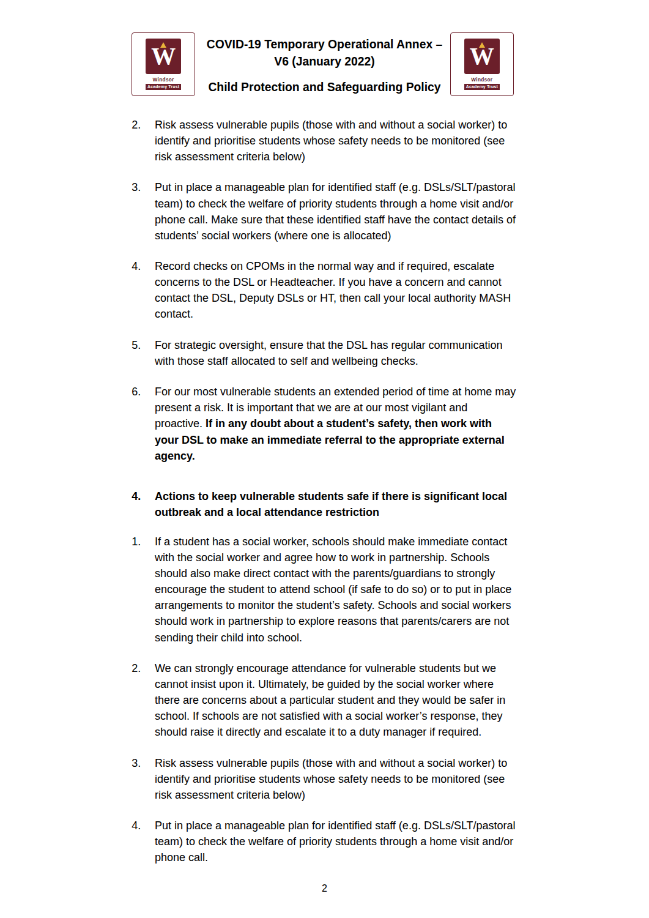WindsorAcademy Trust
COVID-19 Temporary Operational Annex – V6 (January 2022)
Child Protection and Safeguarding Policy
WindsorAcademy Trust
2. Risk assess vulnerable pupils (those with and without a social worker) to identify and prioritise students whose safety needs to be monitored (see risk assessment criteria below)
3. Put in place a manageable plan for identified staff (e.g. DSLs/SLT/pastoral team) to check the welfare of priority students through a home visit and/or phone call. Make sure that these identified staff have the contact details of students’ social workers (where one is allocated)
4. Record checks on CPOMs in the normal way and if required, escalate concerns to the DSL or Headteacher. If you have a concern and cannot contact the DSL, Deputy DSLs or HT, then call your local authority MASH contact.
5. For strategic oversight, ensure that the DSL has regular communication with those staff allocated to self and wellbeing checks.
6. For our most vulnerable students an extended period of time at home may present a risk. It is important that we are at our most vigilant and proactive. If in any doubt about a student’s safety, then work with your DSL to make an immediate referral to the appropriate external agency.
4. Actions to keep vulnerable students safe if there is significant local outbreak and a local attendance restriction
1. If a student has a social worker, schools should make immediate contact with the social worker and agree how to work in partnership. Schools should also make direct contact with the parents/guardians to strongly encourage the student to attend school (if safe to do so) or to put in place arrangements to monitor the student’s safety. Schools and social workers should work in partnership to explore reasons that parents/carers are not sending their child into school.
2. We can strongly encourage attendance for vulnerable students but we cannot insist upon it. Ultimately, be guided by the social worker where there are concerns about a particular student and they would be safer in school. If schools are not satisfied with a social worker’s response, they should raise it directly and escalate it to a duty manager if required.
3. Risk assess vulnerable pupils (those with and without a social worker) to identify and prioritise students whose safety needs to be monitored (see risk assessment criteria below)
4. Put in place a manageable plan for identified staff (e.g. DSLs/SLT/pastoral team) to check the welfare of priority students through a home visit and/or phone call.
2